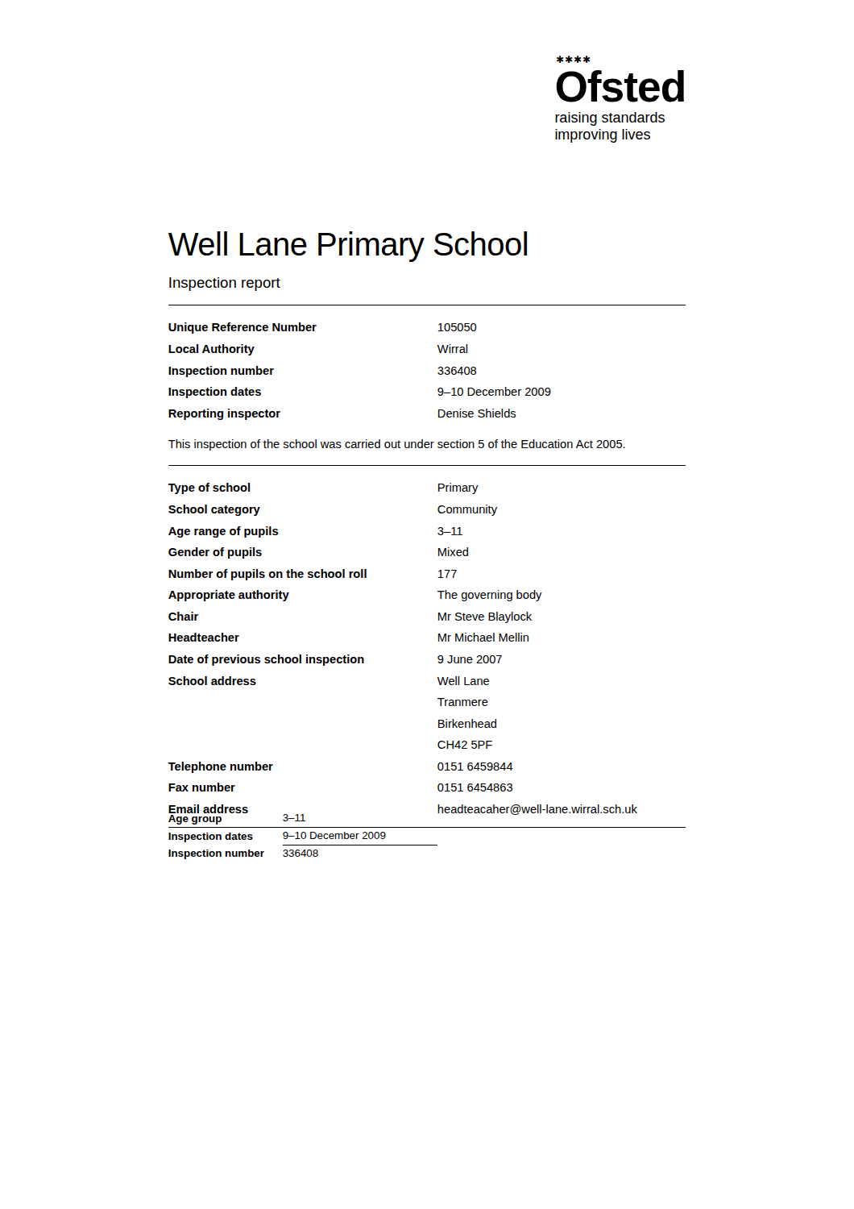✱✱✱✱
Ofsted
raising standards
improving lives
Well Lane Primary School
Inspection report
| Unique Reference Number | 105050 |
| Local Authority | Wirral |
| Inspection number | 336408 |
| Inspection dates | 9–10 December 2009 |
| Reporting inspector | Denise Shields |
This inspection of the school was carried out under section 5 of the Education Act 2005.
| Type of school | Primary |
| School category | Community |
| Age range of pupils | 3–11 |
| Gender of pupils | Mixed |
| Number of pupils on the school roll | 177 |
| Appropriate authority | The governing body |
| Chair | Mr Steve Blaylock |
| Headteacher | Mr Michael Mellin |
| Date of previous school inspection | 9 June 2007 |
| School address | Well Lane |
| | Tranmere |
| | Birkenhead |
| | CH42 5PF |
| Telephone number | 0151 6459844 |
| Fax number | 0151 6454863 |
| Email address | headteacaher@well-lane.wirral.sch.uk |
| Age group | 3–11 |
| Inspection dates | 9–10 December 2009 |
| Inspection number | 336408 |